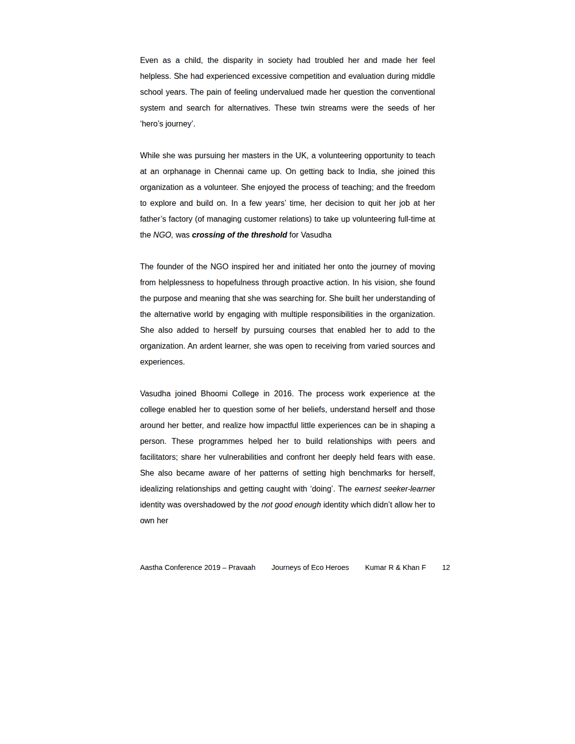Even as a child, the disparity in society had troubled her and made her feel helpless. She had experienced excessive competition and evaluation during middle school years. The pain of feeling undervalued made her question the conventional system and search for alternatives. These twin streams were the seeds of her ‘hero’s journey’.
While she was pursuing her masters in the UK, a volunteering opportunity to teach at an orphanage in Chennai came up. On getting back to India, she joined this organization as a volunteer. She enjoyed the process of teaching; and the freedom to explore and build on. In a few years’ time, her decision to quit her job at her father’s factory (of managing customer relations) to take up volunteering full-time at the NGO, was crossing of the threshold for Vasudha
The founder of the NGO inspired her and initiated her onto the journey of moving from helplessness to hopefulness through proactive action. In his vision, she found the purpose and meaning that she was searching for. She built her understanding of the alternative world by engaging with multiple responsibilities in the organization. She also added to herself by pursuing courses that enabled her to add to the organization. An ardent learner, she was open to receiving from varied sources and experiences.
Vasudha joined Bhoomi College in 2016. The process work experience at the college enabled her to question some of her beliefs, understand herself and those around her better, and realize how impactful little experiences can be in shaping a person. These programmes helped her to build relationships with peers and facilitators; share her vulnerabilities and confront her deeply held fears with ease. She also became aware of her patterns of setting high benchmarks for herself, idealizing relationships and getting caught with ‘doing’. The earnest seeker-learner identity was overshadowed by the not good enough identity which didn’t allow her to own her
Aastha Conference 2019 – Pravaah Journeys of Eco Heroes Kumar R & Khan F 12